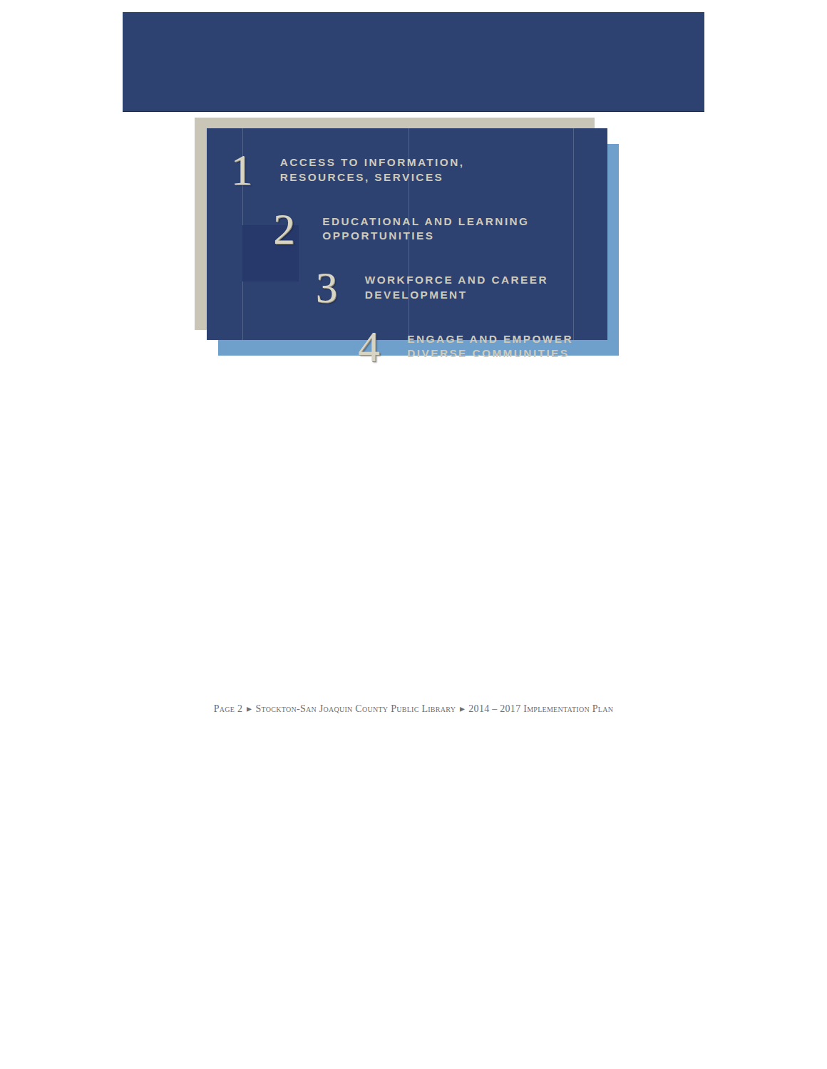1 Access to Information,
Resources, Services
2 Educational and Learning
Opportunities
3 Workforce and Career
Development
4 Engage and Empower
Diverse Communities
Page 2 ▸ Stockton-San Joaquin County Public Library ▸ 2014 – 2017 Implementation Plan